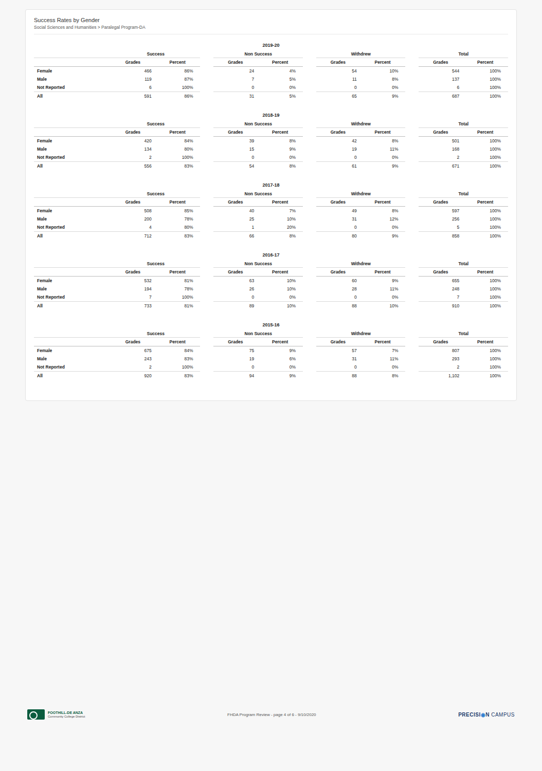Success Rates by Gender
Social Sciences and Humanities > Paralegal Program-DA
2019-20
| | Success | | Non Success | | Withdrew | | Total |
| --- | --- | --- | --- | --- | --- | --- | --- |
| | Grades | Percent | | Grades | Percent | | Grades | Percent | | Grades | Percent |
| Female | 466 | 86% | | 24 | 4% | | 54 | 10% | | 544 | 100% |
| Male | 119 | 87% | | 7 | 5% | | 11 | 8% | | 137 | 100% |
| Not Reported | 6 | 100% | | 0 | 0% | | 0 | 0% | | 6 | 100% |
| All | 591 | 86% | | 31 | 5% | | 65 | 9% | | 687 | 100% |
2018-19
| | Success | | Non Success | | Withdrew | | Total |
| --- | --- | --- | --- | --- | --- | --- | --- |
| | Grades | Percent | | Grades | Percent | | Grades | Percent | | Grades | Percent |
| Female | 420 | 84% | | 39 | 8% | | 42 | 8% | | 501 | 100% |
| Male | 134 | 80% | | 15 | 9% | | 19 | 11% | | 168 | 100% |
| Not Reported | 2 | 100% | | 0 | 0% | | 0 | 0% | | 2 | 100% |
| All | 556 | 83% | | 54 | 8% | | 61 | 9% | | 671 | 100% |
2017-18
| | Success | | Non Success | | Withdrew | | Total |
| --- | --- | --- | --- | --- | --- | --- | --- |
| | Grades | Percent | | Grades | Percent | | Grades | Percent | | Grades | Percent |
| Female | 508 | 85% | | 40 | 7% | | 49 | 8% | | 597 | 100% |
| Male | 200 | 78% | | 25 | 10% | | 31 | 12% | | 256 | 100% |
| Not Reported | 4 | 80% | | 1 | 20% | | 0 | 0% | | 5 | 100% |
| All | 712 | 83% | | 66 | 8% | | 80 | 9% | | 858 | 100% |
2016-17
| | Success | | Non Success | | Withdrew | | Total |
| --- | --- | --- | --- | --- | --- | --- | --- |
| | Grades | Percent | | Grades | Percent | | Grades | Percent | | Grades | Percent |
| Female | 532 | 81% | | 63 | 10% | | 60 | 9% | | 655 | 100% |
| Male | 194 | 78% | | 26 | 10% | | 28 | 11% | | 248 | 100% |
| Not Reported | 7 | 100% | | 0 | 0% | | 0 | 0% | | 7 | 100% |
| All | 733 | 81% | | 89 | 10% | | 88 | 10% | | 910 | 100% |
2015-16
| | Success | | Non Success | | Withdrew | | Total |
| --- | --- | --- | --- | --- | --- | --- | --- |
| | Grades | Percent | | Grades | Percent | | Grades | Percent | | Grades | Percent |
| Female | 675 | 84% | | 75 | 9% | | 57 | 7% | | 807 | 100% |
| Male | 243 | 83% | | 19 | 6% | | 31 | 11% | | 293 | 100% |
| Not Reported | 2 | 100% | | 0 | 0% | | 0 | 0% | | 2 | 100% |
| All | 920 | 83% | | 94 | 9% | | 88 | 8% | | 1,102 | 100% |
FOOTHILL-DE ANZA
Community College District
FHDA Program Review - page 4 of 6 - 9/10/2020
PRECISI◉N CAMPUS